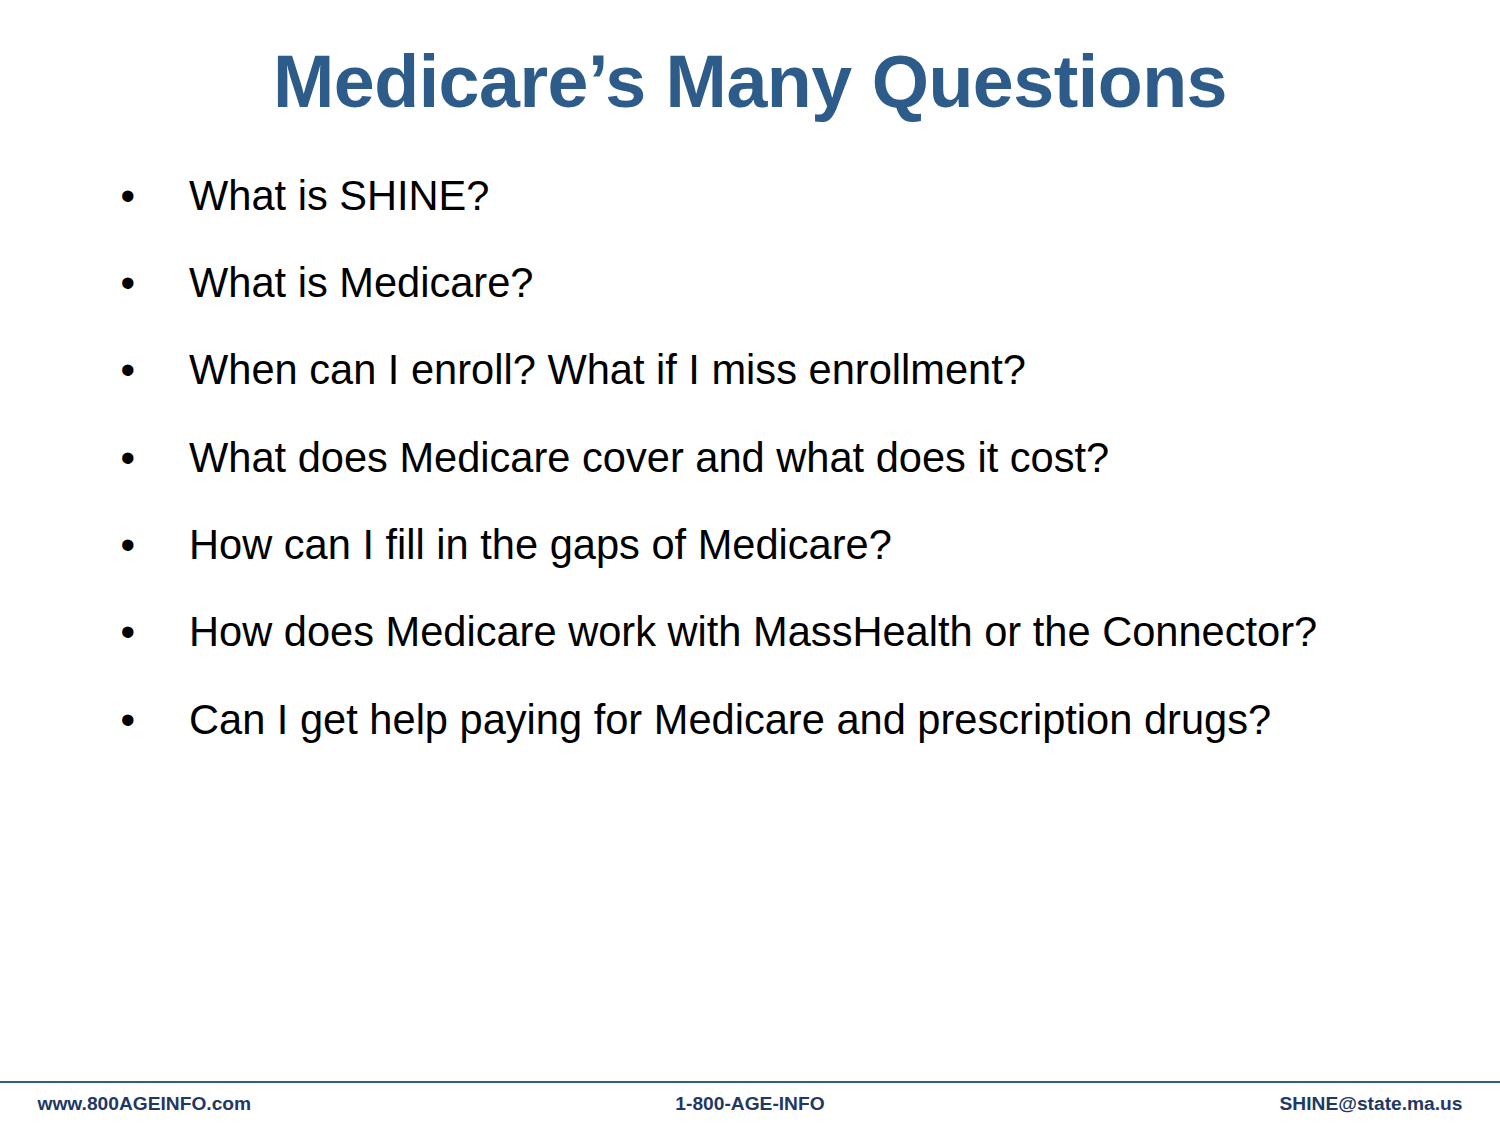Medicare’s Many Questions
What is SHINE?
What is Medicare?
When can I enroll? What if I miss enrollment?
What does Medicare cover and what does it cost?
How can I fill in the gaps of Medicare?
How does Medicare work with MassHealth or the Connector?
Can I get help paying for Medicare and prescription drugs?
www.800AGEINFO.com
1-800-AGE-INFO
SHINE@state.ma.us